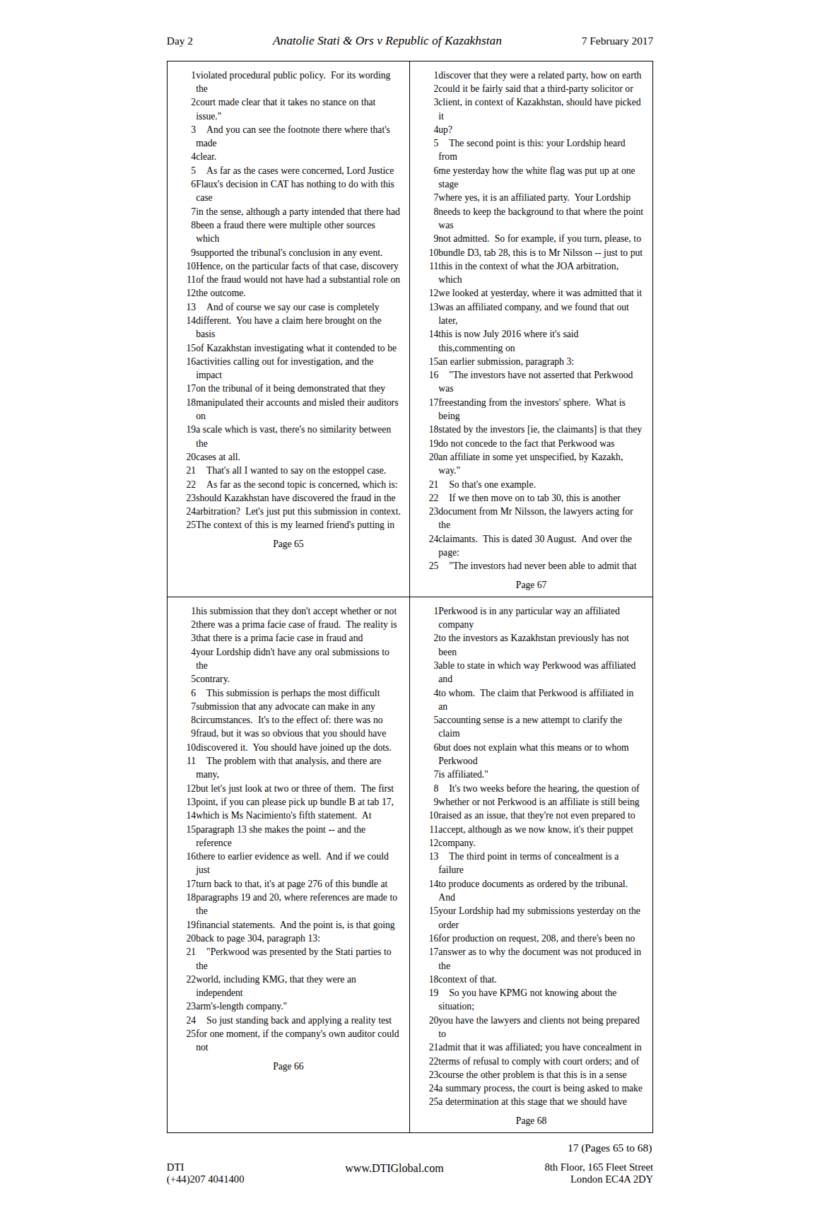Day 2
Anatolie Stati & Ors v Republic of Kazakhstan
7 February 2017
| 1 | violated procedural public policy. For its wording the |
| 2 | court made clear that it takes no stance on that issue." |
| 3 | And you can see the footnote there where that's made |
| 4 | clear. |
| 5 | As far as the cases were concerned, Lord Justice |
| 6 | Flaux's decision in CAT has nothing to do with this case |
| 7 | in the sense, although a party intended that there had |
| 8 | been a fraud there were multiple other sources which |
| 9 | supported the tribunal's conclusion in any event. |
| 10 | Hence, on the particular facts of that case, discovery |
| 11 | of the fraud would not have had a substantial role on |
| 12 | the outcome. |
| 13 | And of course we say our case is completely |
| 14 | different. You have a claim here brought on the basis |
| 15 | of Kazakhstan investigating what it contended to be |
| 16 | activities calling out for investigation, and the impact |
| 17 | on the tribunal of it being demonstrated that they |
| 18 | manipulated their accounts and misled their auditors on |
| 19 | a scale which is vast, there's no similarity between the |
| 20 | cases at all. |
| 21 | That's all I wanted to say on the estoppel case. |
| 22 | As far as the second topic is concerned, which is: |
| 23 | should Kazakhstan have discovered the fraud in the |
| 24 | arbitration? Let's just put this submission in context. |
| 25 | The context of this is my learned friend's putting in |
Page 65
| 1 | discover that they were a related party, how on earth |
| 2 | could it be fairly said that a third-party solicitor or |
| 3 | client, in context of Kazakhstan, should have picked it |
| 4 | up? |
| 5 | The second point is this: your Lordship heard from |
| 6 | me yesterday how the white flag was put up at one stage |
| 7 | where yes, it is an affiliated party. Your Lordship |
| 8 | needs to keep the background to that where the point was |
| 9 | not admitted. So for example, if you turn, please, to |
| 10 | bundle D3, tab 28, this is to Mr Nilsson -- just to put |
| 11 | this in the context of what the JOA arbitration, which |
| 12 | we looked at yesterday, where it was admitted that it |
| 13 | was an affiliated company, and we found that out later, |
| 14 | this is now July 2016 where it's said this,commenting on |
| 15 | an earlier submission, paragraph 3: |
| 16 | "The investors have not asserted that Perkwood was |
| 17 | freestanding from the investors' sphere. What is being |
| 18 | stated by the investors [ie, the claimants] is that they |
| 19 | do not concede to the fact that Perkwood was |
| 20 | an affiliate in some yet unspecified, by Kazakh, way." |
| 21 | So that's one example. |
| 22 | If we then move on to tab 30, this is another |
| 23 | document from Mr Nilsson, the lawyers acting for the |
| 24 | claimants. This is dated 30 August. And over the page: |
| 25 | "The investors had never been able to admit that |
Page 67
| 1 | his submission that they don't accept whether or not |
| 2 | there was a prima facie case of fraud. The reality is |
| 3 | that there is a prima facie case in fraud and |
| 4 | your Lordship didn't have any oral submissions to the |
| 5 | contrary. |
| 6 | This submission is perhaps the most difficult |
| 7 | submission that any advocate can make in any |
| 8 | circumstances. It's to the effect of: there was no |
| 9 | fraud, but it was so obvious that you should have |
| 10 | discovered it. You should have joined up the dots. |
| 11 | The problem with that analysis, and there are many, |
| 12 | but let's just look at two or three of them. The first |
| 13 | point, if you can please pick up bundle B at tab 17, |
| 14 | which is Ms Nacimiento's fifth statement. At |
| 15 | paragraph 13 she makes the point -- and the reference |
| 16 | there to earlier evidence as well. And if we could just |
| 17 | turn back to that, it's at page 276 of this bundle at |
| 18 | paragraphs 19 and 20, where references are made to the |
| 19 | financial statements. And the point is, is that going |
| 20 | back to page 304, paragraph 13: |
| 21 | "Perkwood was presented by the Stati parties to the |
| 22 | world, including KMG, that they were an independent |
| 23 | arm's-length company." |
| 24 | So just standing back and applying a reality test |
| 25 | for one moment, if the company's own auditor could not |
Page 66
| 1 | Perkwood is in any particular way an affiliated company |
| 2 | to the investors as Kazakhstan previously has not been |
| 3 | able to state in which way Perkwood was affiliated and |
| 4 | to whom. The claim that Perkwood is affiliated in an |
| 5 | accounting sense is a new attempt to clarify the claim |
| 6 | but does not explain what this means or to whom Perkwood |
| 7 | is affiliated." |
| 8 | It's two weeks before the hearing, the question of |
| 9 | whether or not Perkwood is an affiliate is still being |
| 10 | raised as an issue, that they're not even prepared to |
| 11 | accept, although as we now know, it's their puppet |
| 12 | company. |
| 13 | The third point in terms of concealment is a failure |
| 14 | to produce documents as ordered by the tribunal. And |
| 15 | your Lordship had my submissions yesterday on the order |
| 16 | for production on request, 208, and there's been no |
| 17 | answer as to why the document was not produced in the |
| 18 | context of that. |
| 19 | So you have KPMG not knowing about the situation; |
| 20 | you have the lawyers and clients not being prepared to |
| 21 | admit that it was affiliated; you have concealment in |
| 22 | terms of refusal to comply with court orders; and of |
| 23 | course the other problem is that this is in a sense |
| 24 | a summary process, the court is being asked to make |
| 25 | a determination at this stage that we should have |
Page 68
17 (Pages 65 to 68)
DTI (+44)207 4041400
www.DTIGlobal.com
8th Floor, 165 Fleet Street London EC4A 2DY